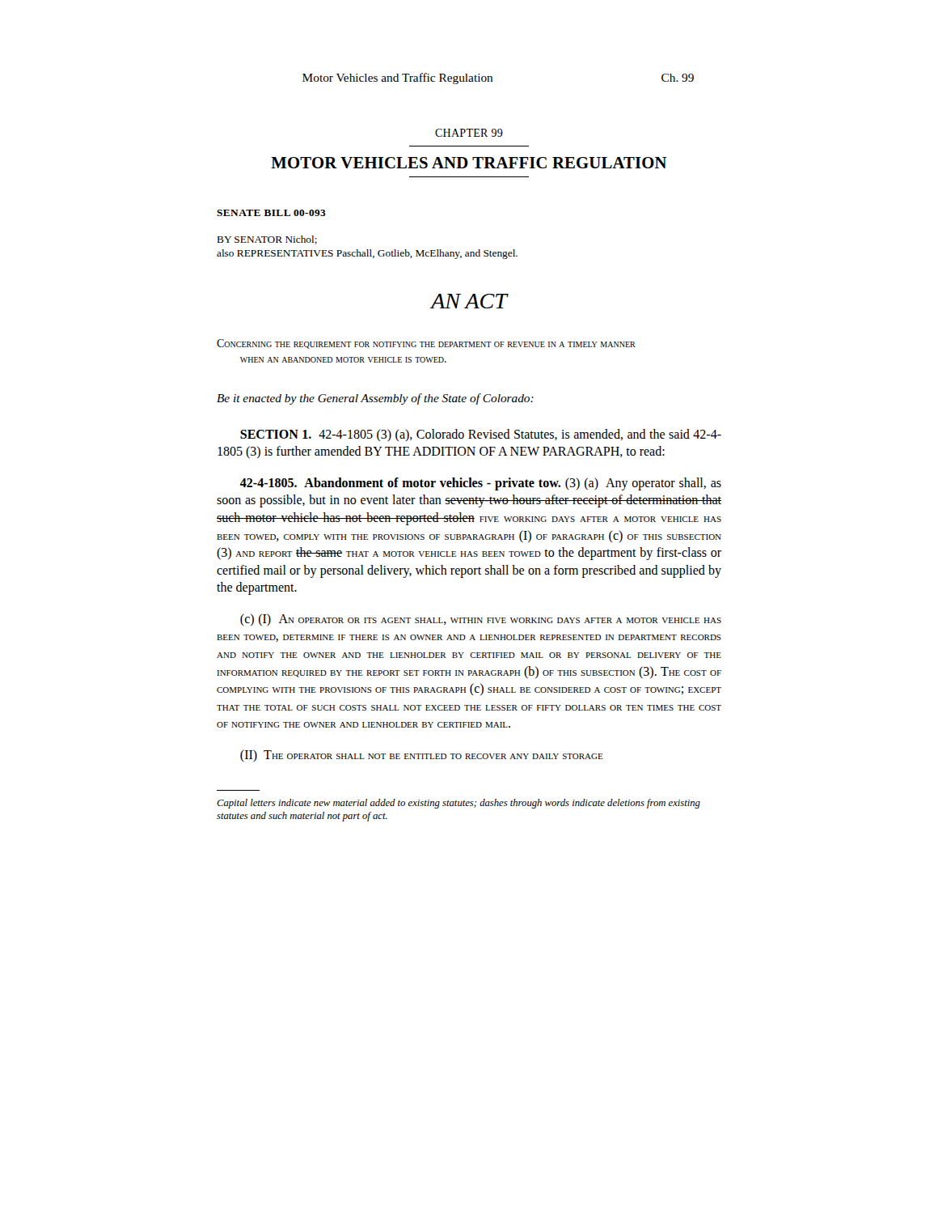Motor Vehicles and Traffic Regulation Ch. 99
CHAPTER 99
MOTOR VEHICLES AND TRAFFIC REGULATION
SENATE BILL 00-093
BY SENATOR Nichol;
also REPRESENTATIVES Paschall, Gotlieb, McElhany, and Stengel.
AN ACT
Concerning the requirement for notifying the department of revenue in a timely manner when an abandoned motor vehicle is towed.
Be it enacted by the General Assembly of the State of Colorado:
SECTION 1. 42-4-1805 (3) (a), Colorado Revised Statutes, is amended, and the said 42-4-1805 (3) is further amended BY THE ADDITION OF A NEW PARAGRAPH, to read:
42-4-1805. Abandonment of motor vehicles - private tow. (3) (a) Any operator shall, as soon as possible, but in no event later than seventy-two hours after receipt of determination that such motor vehicle has not been reported stolen five working days after a motor vehicle has been towed, comply with the provisions of subparagraph (I) of paragraph (c) of this subsection (3) and report the same that a motor vehicle has been towed to the department by first-class or certified mail or by personal delivery, which report shall be on a form prescribed and supplied by the department.
(c) (I) An operator or its agent shall, within five working days after a motor vehicle has been towed, determine if there is an owner and a lienholder represented in department records and notify the owner and the lienholder by certified mail or by personal delivery of the information required by the report set forth in paragraph (b) of this subsection (3). The cost of complying with the provisions of this paragraph (c) shall be considered a cost of towing; except that the total of such costs shall not exceed the lesser of fifty dollars or ten times the cost of notifying the owner and lienholder by certified mail.
(II) The operator shall not be entitled to recover any daily storage
Capital letters indicate new material added to existing statutes; dashes through words indicate deletions from existing statutes and such material not part of act.